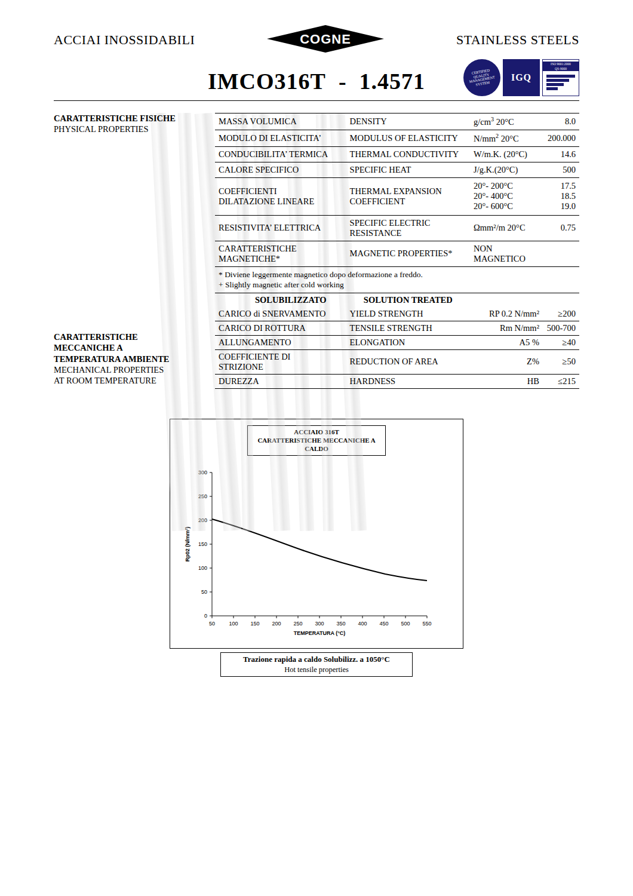ACCIAI INOSSIDABILI
COGNE
STAINLESS STEELS
IMCO316T - 1.4571
CERTIFIED
QUALITY
MANAGEMENT
SYSTEM
IGQ
ISO 9001:2000
QS-9000
CARATTERISTICHE FISICHE
PHYSICAL PROPERTIES
CARATTERISTICHE
MECCANICHE A
TEMPERATURA AMBIENTE
MECHANICAL PROPERTIES
AT ROOM TEMPERATURE
| MASSA VOLUMICA | DENSITY | g/cm 3 20°C | 8.0 |
| MODULO DI ELASTICITA’ | MODULUS OF ELASTICITY | N/mm 2 20°C | 200.000 |
| CONDUCIBILITA’ TERMICA | THERMAL CONDUCTIVITY | W/m.K. (20°C) | 14.6 |
| CALORE SPECIFICO | SPECIFIC HEAT | J/g.K.(20°C) | 500 |
| COEFFICIENTI DILATAZIONE LINEARE | THERMAL EXPANSION COEFFICIENT | 20°- 200°C 20°- 400°C 20°- 600°C | 17.5 18.5 19.0 |
| RESISTIVITA’ ELETTRICA | SPECIFIC ELECTRIC RESISTANCE | Ωmm²/m 20°C | 0.75 |
| CARATTERISTICHE MAGNETICHE* | MAGNETIC PROPERTIES* | NON MAGNETICO | |
| * Diviene leggermente magnetico dopo deformazione a freddo. + Slightly magnetic after cold working |
| SOLUBILIZZATO | SOLUTION TREATED | | |
| CARICO di SNERVAMENTO | YIELD STRENGTH | RP 0.2 N/mm² | ≥200 |
| CARICO DI ROTTURA | TENSILE STRENGTH | Rm N/mm² | 500-700 |
| ALLUNGAMENTO | ELONGATION | A5 % | ≥40 |
| COEFFICIENTE DI STRIZIONE | REDUCTION OF AREA | Z% | ≥50 |
| DUREZZA | HARDNESS | HB | ≤215 |
ACCIAIO 316T
CARATTERISTICHE MECCANICHE A CALDO
0 50 100 150 200 250 300 50 100 150 200 250 300 350 400 450 500 550 TEMPERATURA (°C) Rp02 (N/mm²)
Trazione rapida a caldo Solubilizz. a 1050°C
Hot tensile properties